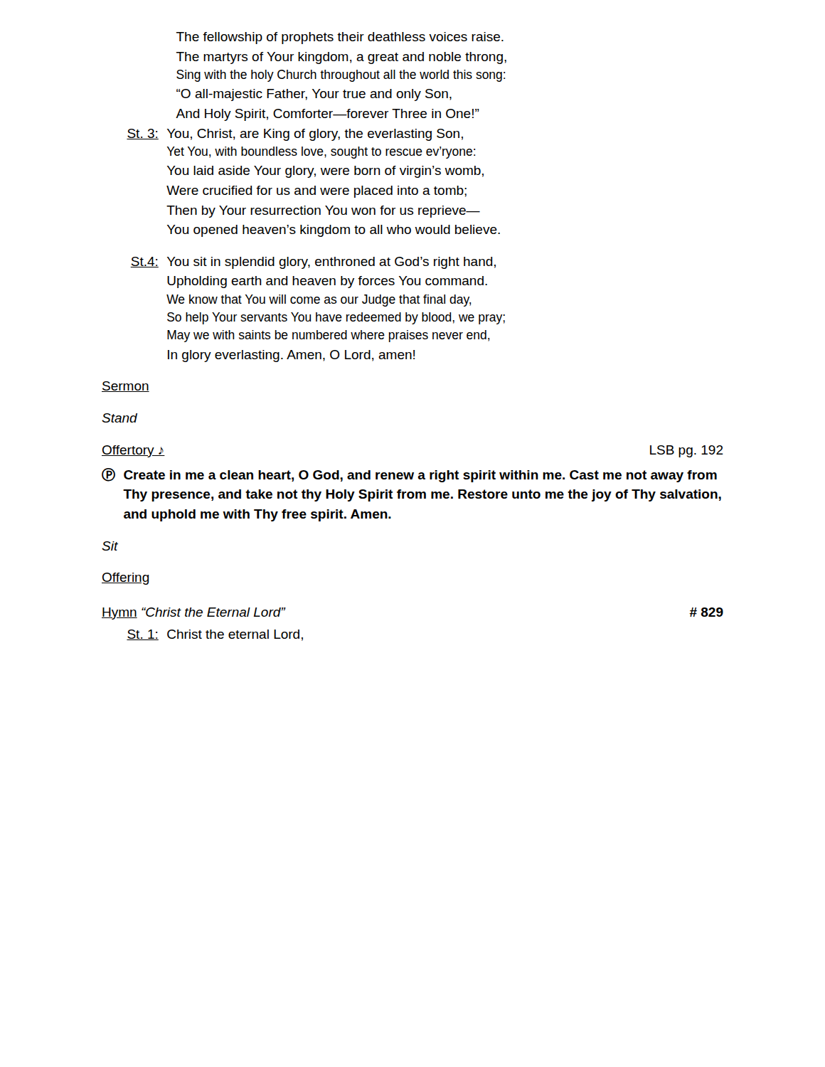The fellowship of prophets their deathless voices raise.
The martyrs of Your kingdom, a great and noble throng,
Sing with the holy Church throughout all the world this song:
“O all-majestic Father, Your true and only Son,
And Holy Spirit, Comforter—forever Three in One!”
St. 3:
You, Christ, are King of glory, the everlasting Son,
Yet You, with boundless love, sought to rescue ev’ryone:
You laid aside Your glory, were born of virgin’s womb,
Were crucified for us and were placed into a tomb;
Then by Your resurrection You won for us reprieve—
You opened heaven’s kingdom to all who would believe.
St.4:
You sit in splendid glory, enthroned at God’s right hand,
Upholding earth and heaven by forces You command.
We know that You will come as our Judge that final day,
So help Your servants You have redeemed by blood, we pray;
May we with saints be numbered where praises never end,
In glory everlasting. Amen, O Lord, amen!
Sermon
Stand
Offertory ♪ LSB pg. 192
Ⓟ
Create in me a clean heart, O God, and renew a right spirit within me. Cast me not away from Thy presence, and take not thy Holy Spirit from me. Restore unto me the joy of Thy salvation, and uphold me with Thy free spirit. Amen.
Sit
Offering
Hymn “Christ the Eternal Lord” # 829
St. 1:
Christ the eternal Lord,